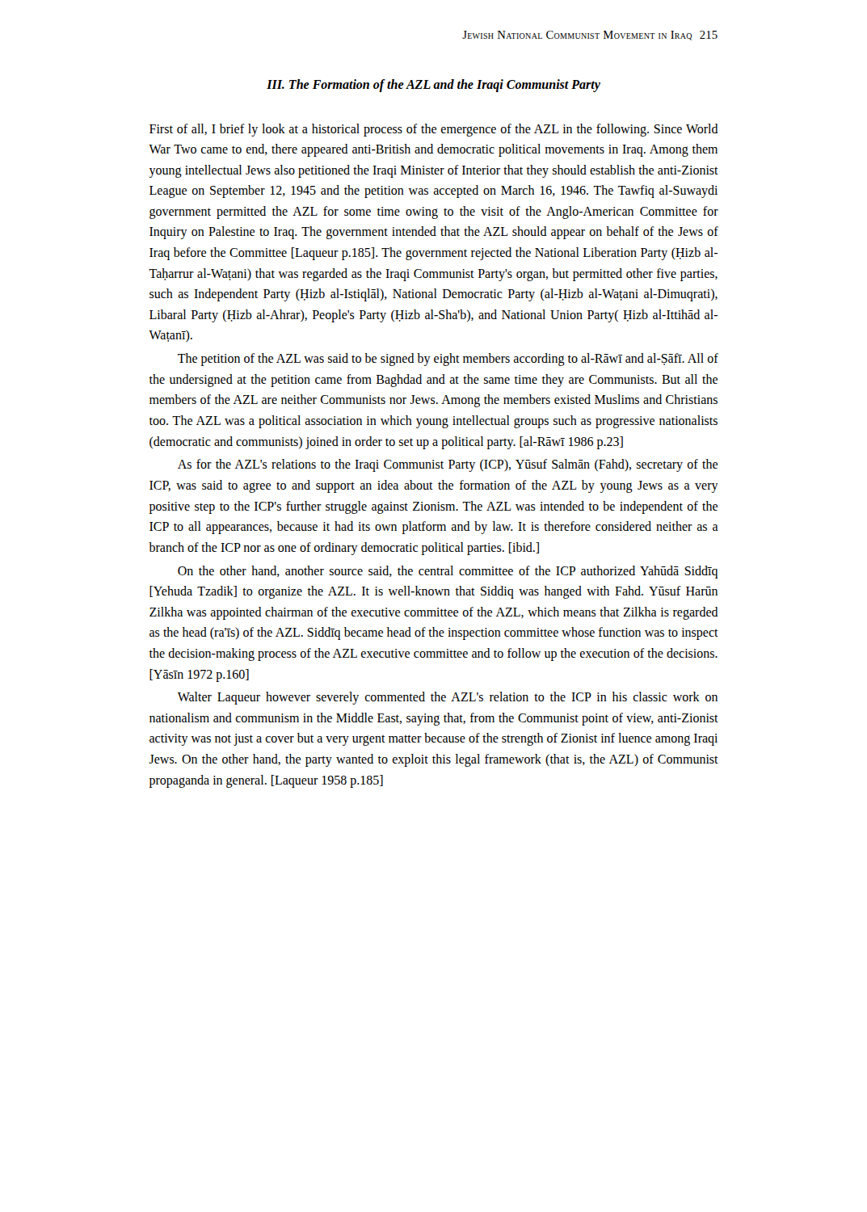Jewish National Communist Movement in Iraq215
III. The Formation of the AZL and the Iraqi Communist Party
First of all, I brief ly look at a historical process of the emergence of the AZL in the following. Since World War Two came to end, there appeared anti-British and democratic political movements in Iraq. Among them young intellectual Jews also petitioned the Iraqi Minister of Interior that they should establish the anti-Zionist League on September 12, 1945 and the petition was accepted on March 16, 1946. The Tawfiq al-Suwaydi government permitted the AZL for some time owing to the visit of the Anglo-American Committee for Inquiry on Palestine to Iraq. The government intended that the AZL should appear on behalf of the Jews of Iraq before the Committee [Laqueur p.185]. The government rejected the National Liberation Party (Ḥizb al-Taḥarrur al-Waṭani) that was regarded as the Iraqi Communist Party's organ, but permitted other five parties, such as Independent Party (Ḥizb al-Istiqlāl), National Democratic Party (al-Ḥizb al-Waṭani al-Dimuqrati), Libaral Party (Ḥizb al-Ahrar), People's Party (Ḥizb al-Sha'b), and National Union Party( Ḥizb al-Ittihād al-Waṭanī).
The petition of the AZL was said to be signed by eight members according to al-Rāwī and al-Ṣāfī. All of the undersigned at the petition came from Baghdad and at the same time they are Communists. But all the members of the AZL are neither Communists nor Jews. Among the members existed Muslims and Christians too. The AZL was a political association in which young intellectual groups such as progressive nationalists (democratic and communists) joined in order to set up a political party. [al-Rāwī 1986 p.23]
As for the AZL's relations to the Iraqi Communist Party (ICP), Yūsuf Salmān (Fahd), secretary of the ICP, was said to agree to and support an idea about the formation of the AZL by young Jews as a very positive step to the ICP's further struggle against Zionism. The AZL was intended to be independent of the ICP to all appearances, because it had its own platform and by law. It is therefore considered neither as a branch of the ICP nor as one of ordinary democratic political parties. [ibid.]
On the other hand, another source said, the central committee of the ICP authorized Yahūdā Siddīq [Yehuda Tzadik] to organize the AZL. It is well-known that Siddiq was hanged with Fahd. Yūsuf Harūn Zilkha was appointed chairman of the executive committee of the AZL, which means that Zilkha is regarded as the head (ra'īs) of the AZL. Siddīq became head of the inspection committee whose function was to inspect the decision-making process of the AZL executive committee and to follow up the execution of the decisions. [Yāsīn 1972 p.160]
Walter Laqueur however severely commented the AZL's relation to the ICP in his classic work on nationalism and communism in the Middle East, saying that, from the Communist point of view, anti-Zionist activity was not just a cover but a very urgent matter because of the strength of Zionist inf luence among Iraqi Jews. On the other hand, the party wanted to exploit this legal framework (that is, the AZL) of Communist propaganda in general. [Laqueur 1958 p.185]